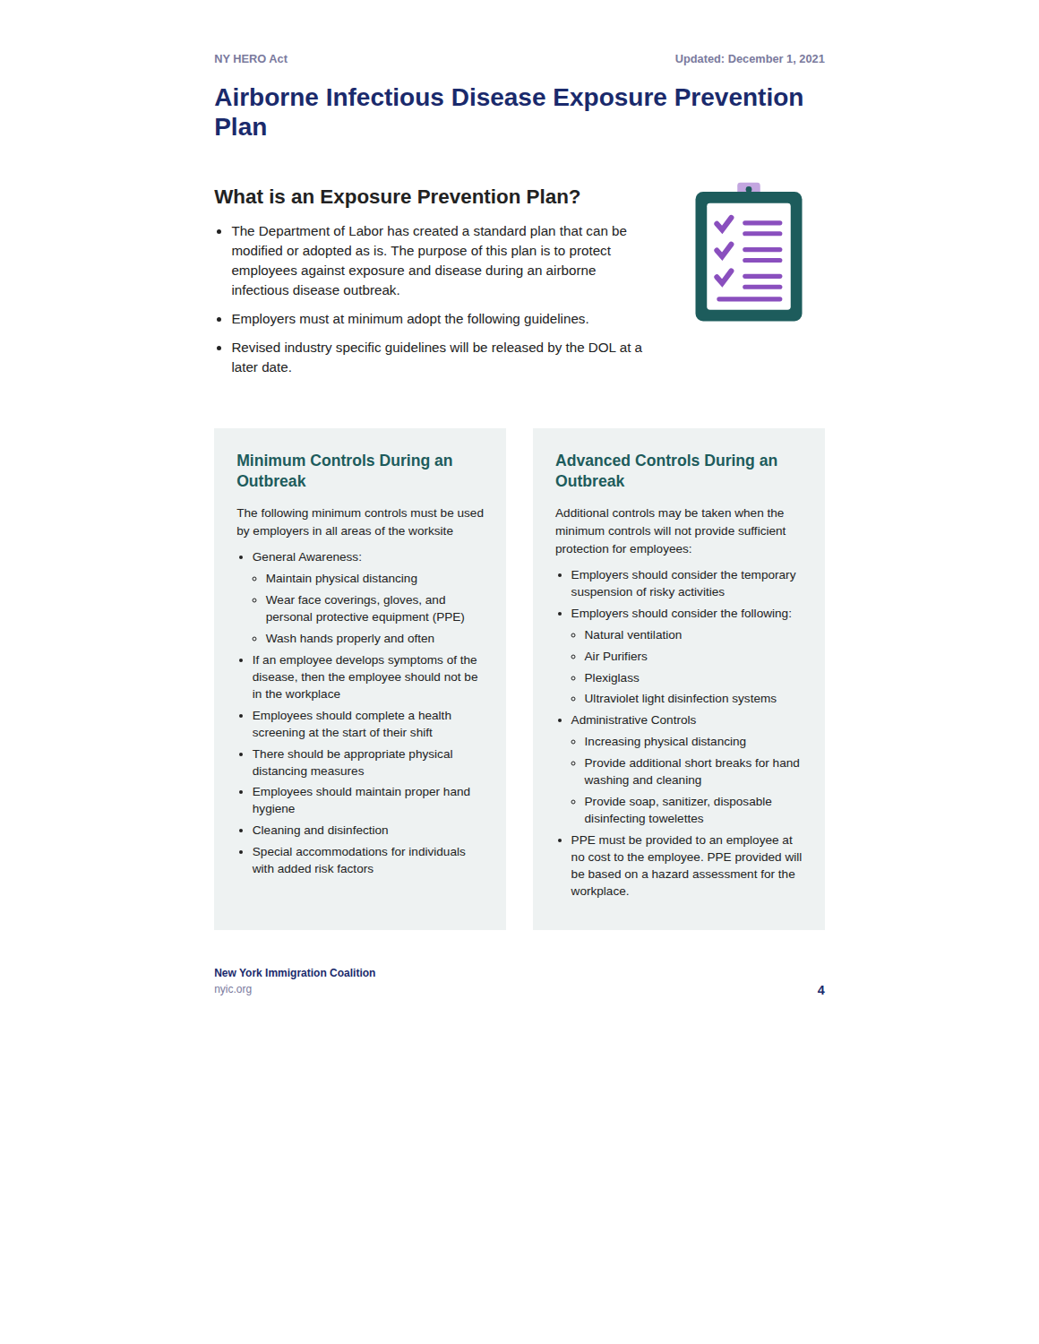NY HERO Act
Updated: December 1, 2021
Airborne Infectious Disease Exposure Prevention Plan
What is an Exposure Prevention Plan?
The Department of Labor has created a standard plan that can be modified or adopted as is. The purpose of this plan is to protect employees against exposure and disease during an airborne infectious disease outbreak.
Employers must at minimum adopt the following guidelines.
Revised industry specific guidelines will be released by the DOL at a later date.
Minimum Controls During an Outbreak
The following minimum controls must be used by employers in all areas of the worksite
General Awareness:
Maintain physical distancing
Wear face coverings, gloves, and personal protective equipment (PPE)
Wash hands properly and often
If an employee develops symptoms of the disease, then the employee should not be in the workplace
Employees should complete a health screening at the start of their shift
There should be appropriate physical distancing measures
Employees should maintain proper hand hygiene
Cleaning and disinfection
Special accommodations for individuals with added risk factors
Advanced Controls During an Outbreak
Additional controls may be taken when the minimum controls will not provide sufficient protection for employees:
Employers should consider the temporary suspension of risky activities
Employers should consider the following:
Natural ventilation
Air Purifiers
Plexiglass
Ultraviolet light disinfection systems
Administrative Controls
Increasing physical distancing
Provide additional short breaks for hand washing and cleaning
Provide soap, sanitizer, disposable disinfecting towelettes
PPE must be provided to an employee at no cost to the employee. PPE provided will be based on a hazard assessment for the workplace.
New York Immigration Coalition
nyic.org
4